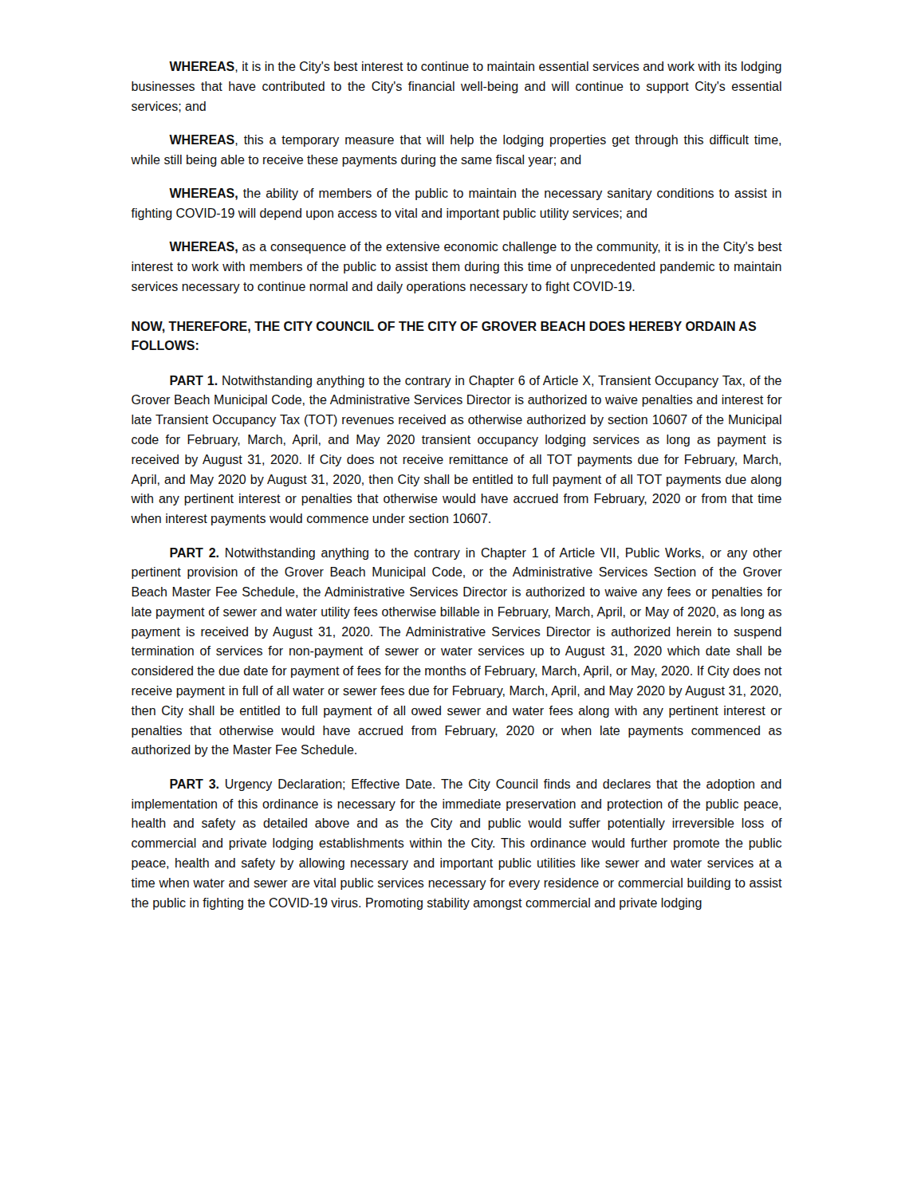WHEREAS, it is in the City's best interest to continue to maintain essential services and work with its lodging businesses that have contributed to the City's financial well-being and will continue to support City's essential services; and
WHEREAS, this a temporary measure that will help the lodging properties get through this difficult time, while still being able to receive these payments during the same fiscal year; and
WHEREAS, the ability of members of the public to maintain the necessary sanitary conditions to assist in fighting COVID-19 will depend upon access to vital and important public utility services; and
WHEREAS, as a consequence of the extensive economic challenge to the community, it is in the City's best interest to work with members of the public to assist them during this time of unprecedented pandemic to maintain services necessary to continue normal and daily operations necessary to fight COVID-19.
Now, therefore, the City Council of the City of Grover Beach does hereby ordain as follows:
PART 1. Notwithstanding anything to the contrary in Chapter 6 of Article X, Transient Occupancy Tax, of the Grover Beach Municipal Code, the Administrative Services Director is authorized to waive penalties and interest for late Transient Occupancy Tax (TOT) revenues received as otherwise authorized by section 10607 of the Municipal code for February, March, April, and May 2020 transient occupancy lodging services as long as payment is received by August 31, 2020. If City does not receive remittance of all TOT payments due for February, March, April, and May 2020 by August 31, 2020, then City shall be entitled to full payment of all TOT payments due along with any pertinent interest or penalties that otherwise would have accrued from February, 2020 or from that time when interest payments would commence under section 10607.
PART 2. Notwithstanding anything to the contrary in Chapter 1 of Article VII, Public Works, or any other pertinent provision of the Grover Beach Municipal Code, or the Administrative Services Section of the Grover Beach Master Fee Schedule, the Administrative Services Director is authorized to waive any fees or penalties for late payment of sewer and water utility fees otherwise billable in February, March, April, or May of 2020, as long as payment is received by August 31, 2020. The Administrative Services Director is authorized herein to suspend termination of services for non-payment of sewer or water services up to August 31, 2020 which date shall be considered the due date for payment of fees for the months of February, March, April, or May, 2020. If City does not receive payment in full of all water or sewer fees due for February, March, April, and May 2020 by August 31, 2020, then City shall be entitled to full payment of all owed sewer and water fees along with any pertinent interest or penalties that otherwise would have accrued from February, 2020 or when late payments commenced as authorized by the Master Fee Schedule.
PART 3. Urgency Declaration; Effective Date. The City Council finds and declares that the adoption and implementation of this ordinance is necessary for the immediate preservation and protection of the public peace, health and safety as detailed above and as the City and public would suffer potentially irreversible loss of commercial and private lodging establishments within the City. This ordinance would further promote the public peace, health and safety by allowing necessary and important public utilities like sewer and water services at a time when water and sewer are vital public services necessary for every residence or commercial building to assist the public in fighting the COVID-19 virus. Promoting stability amongst commercial and private lodging